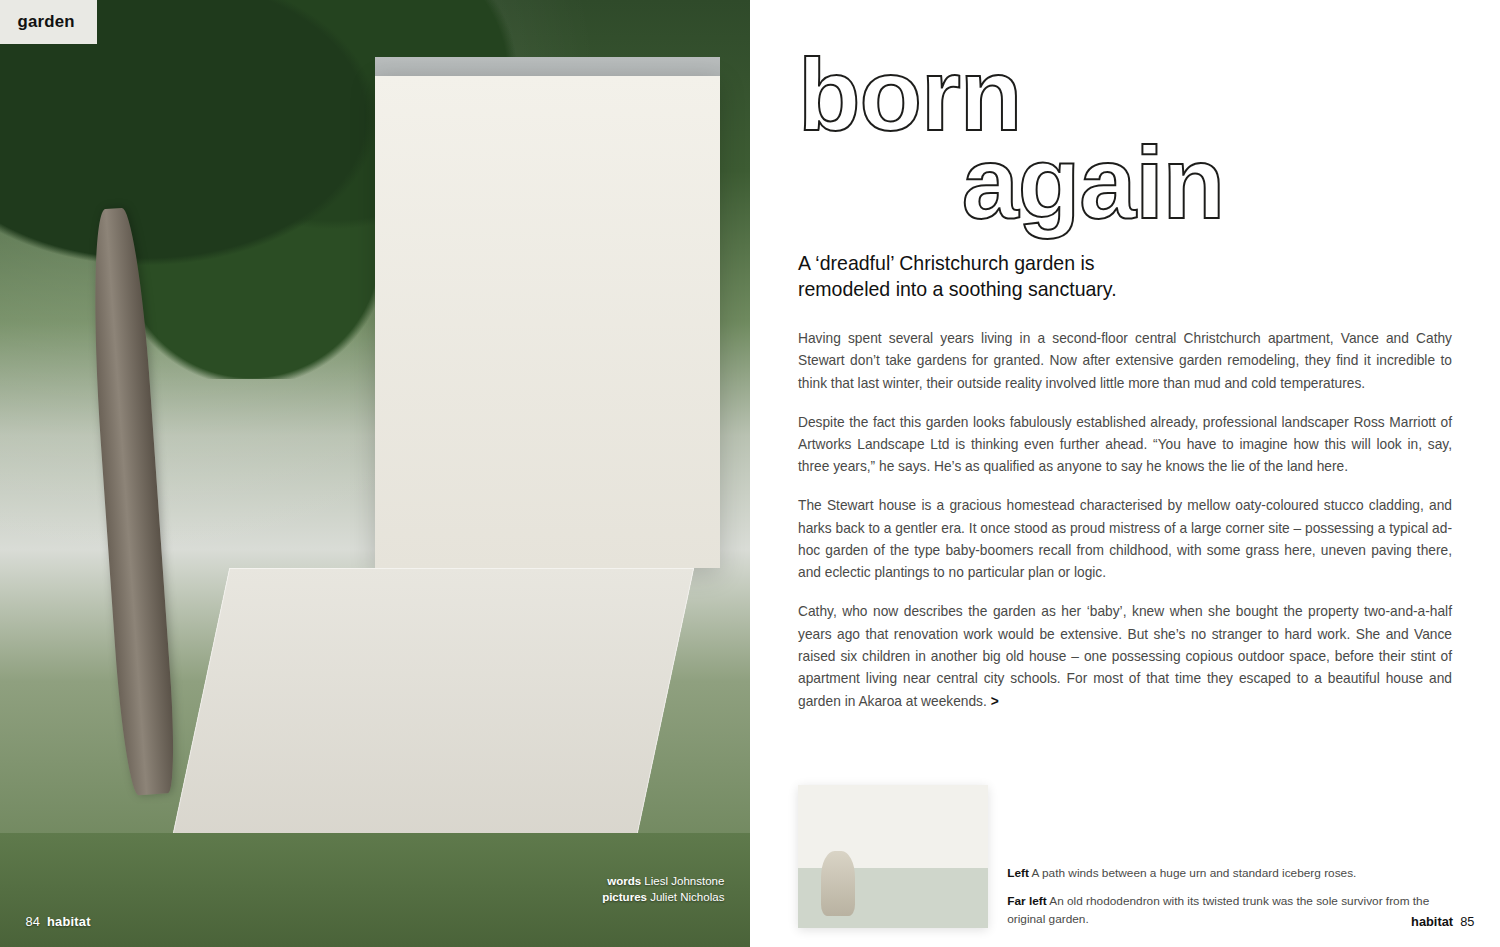garden
words Liesl Johnstone
pictures Juliet Nicholas
84 habitat
born again
A ‘dreadful’ Christchurch garden is remodeled into a soothing sanctuary.
Having spent several years living in a second-floor central Christchurch apartment, Vance and Cathy Stewart don’t take gardens for granted. Now after extensive garden remodeling, they find it incredible to think that last winter, their outside reality involved little more than mud and cold temperatures.
Despite the fact this garden looks fabulously established already, professional landscaper Ross Marriott of Artworks Landscape Ltd is thinking even further ahead. “You have to imagine how this will look in, say, three years,” he says. He’s as qualified as anyone to say he knows the lie of the land here.
The Stewart house is a gracious homestead characterised by mellow oaty-coloured stucco cladding, and harks back to a gentler era. It once stood as proud mistress of a large corner site – possessing a typical ad-hoc garden of the type baby-boomers recall from childhood, with some grass here, uneven paving there, and eclectic plantings to no particular plan or logic.
Cathy, who now describes the garden as her ‘baby’, knew when she bought the property two-and-a-half years ago that renovation work would be extensive. But she’s no stranger to hard work. She and Vance raised six children in another big old house – one possessing copious outdoor space, before their stint of apartment living near central city schools. For most of that time they escaped to a beautiful house and garden in Akaroa at weekends. >
Left A path winds between a huge urn and standard iceberg roses.
Far left An old rhododendron with its twisted trunk was the sole survivor from the original garden.
habitat 85